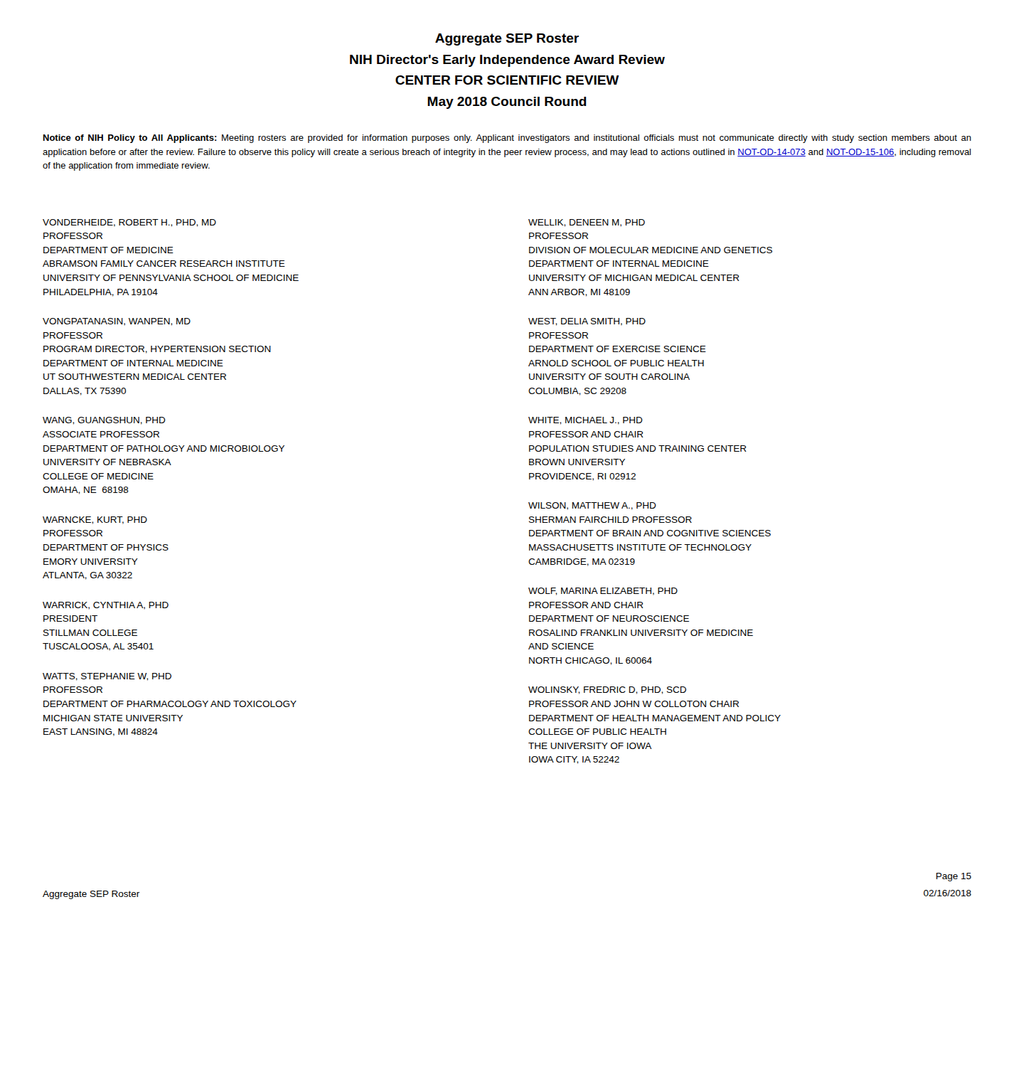Aggregate SEP Roster
NIH Director's Early Independence Award Review
CENTER FOR SCIENTIFIC REVIEW
May 2018 Council Round
Notice of NIH Policy to All Applicants: Meeting rosters are provided for information purposes only. Applicant investigators and institutional officials must not communicate directly with study section members about an application before or after the review. Failure to observe this policy will create a serious breach of integrity in the peer review process, and may lead to actions outlined in NOT-OD-14-073 and NOT-OD-15-106, including removal of the application from immediate review.
VONDERHEIDE, ROBERT H., PHD, MD
PROFESSOR
DEPARTMENT OF MEDICINE
ABRAMSON FAMILY CANCER RESEARCH INSTITUTE
UNIVERSITY OF PENNSYLVANIA SCHOOL OF MEDICINE
PHILADELPHIA, PA 19104
VONGPATANASIN, WANPEN, MD
PROFESSOR
PROGRAM DIRECTOR, HYPERTENSION SECTION
DEPARTMENT OF INTERNAL MEDICINE
UT SOUTHWESTERN MEDICAL CENTER
DALLAS, TX 75390
WANG, GUANGSHUN, PHD
ASSOCIATE PROFESSOR
DEPARTMENT OF PATHOLOGY AND MICROBIOLOGY
UNIVERSITY OF NEBRASKA
COLLEGE OF MEDICINE
OMAHA, NE 68198
WARNCKE, KURT, PHD
PROFESSOR
DEPARTMENT OF PHYSICS
EMORY UNIVERSITY
ATLANTA, GA 30322
WARRICK, CYNTHIA A, PHD
PRESIDENT
STILLMAN COLLEGE
TUSCALOOSA, AL 35401
WATTS, STEPHANIE W, PHD
PROFESSOR
DEPARTMENT OF PHARMACOLOGY AND TOXICOLOGY
MICHIGAN STATE UNIVERSITY
EAST LANSING, MI 48824
WELLIK, DENEEN M, PHD
PROFESSOR
DIVISION OF MOLECULAR MEDICINE AND GENETICS
DEPARTMENT OF INTERNAL MEDICINE
UNIVERSITY OF MICHIGAN MEDICAL CENTER
ANN ARBOR, MI 48109
WEST, DELIA SMITH, PHD
PROFESSOR
DEPARTMENT OF EXERCISE SCIENCE
ARNOLD SCHOOL OF PUBLIC HEALTH
UNIVERSITY OF SOUTH CAROLINA
COLUMBIA, SC 29208
WHITE, MICHAEL J., PHD
PROFESSOR AND CHAIR
POPULATION STUDIES AND TRAINING CENTER
BROWN UNIVERSITY
PROVIDENCE, RI 02912
WILSON, MATTHEW A., PHD
SHERMAN FAIRCHILD PROFESSOR
DEPARTMENT OF BRAIN AND COGNITIVE SCIENCES
MASSACHUSETTS INSTITUTE OF TECHNOLOGY
CAMBRIDGE, MA 02319
WOLF, MARINA ELIZABETH, PHD
PROFESSOR AND CHAIR
DEPARTMENT OF NEUROSCIENCE
ROSALIND FRANKLIN UNIVERSITY OF MEDICINE
AND SCIENCE
NORTH CHICAGO, IL 60064
WOLINSKY, FREDRIC D, PHD, SCD
PROFESSOR AND JOHN W COLLOTON CHAIR
DEPARTMENT OF HEALTH MANAGEMENT AND POLICY
COLLEGE OF PUBLIC HEALTH
THE UNIVERSITY OF IOWA
IOWA CITY, IA 52242
Aggregate SEP Roster
Page 15
02/16/2018